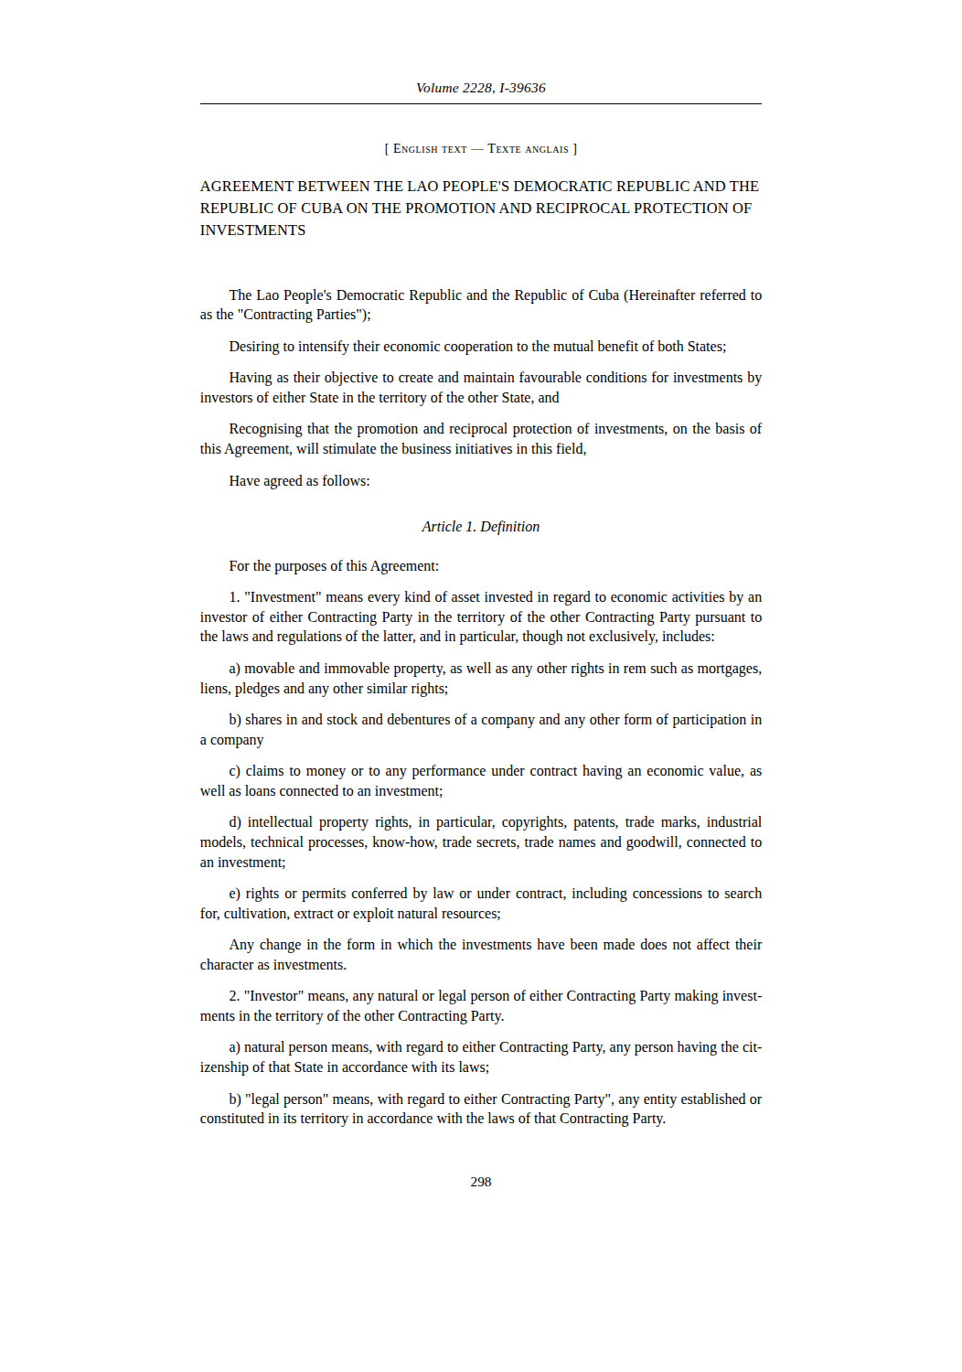Volume 2228, I-39636
[ English text — Texte anglais ]
Agreement between the Lao People's Democratic Republic and the Republic of Cuba on the Promotion and Recipro­cal Protection of Investments
The Lao People's Democratic Republic and the Republic of Cuba (Hereinafter referred to as the "Contracting Parties");
Desiring to intensify their economic cooperation to the mutual benefit of both States;
Having as their objective to create and maintain favourable conditions for investments by investors of either State in the territory of the other State, and
Recognising that the promotion and reciprocal protection of investments, on the basis of this Agreement, will stimulate the business initiatives in this field,
Have agreed as follows:
Article 1. Definition
For the purposes of this Agreement:
1. "Investment" means every kind of asset invested in regard to economic activities by an investor of either Contracting Party in the territory of the other Contracting Party pur­suant to the laws and regulations of the latter, and in particular, though not exclusively, in­cludes:
a) movable and immovable property, as well as any other rights in rem such as mort­gages, liens, pledges and any other similar rights;
b) shares in and stock and debentures of a company and any other form of participation in a company
c) claims to money or to any performance under contract having an economic value, as well as loans connected to an investment;
d) intellectual property rights, in particular, copyrights, patents, trade marks, industrial models, technical processes, know-how, trade secrets, trade names and goodwill, connect­ed to an investment;
e) rights or permits conferred by law or under contract, including concessions to search for, cultivation, extract or exploit natural resources;
Any change in the form in which the investments have been made does not affect their character as investments.
2. "Investor" means, any natural or legal person of either Contracting Party making in­vestments in the territory of the other Contracting Party.
a) natural person means, with regard to either Contracting Party, any person having the citizenship of that State in accordance with its laws;
b) "legal person" means, with regard to either Contracting Party", any entity estab­lished or constituted in its territory in accordance with the laws of that Contracting Party.
298